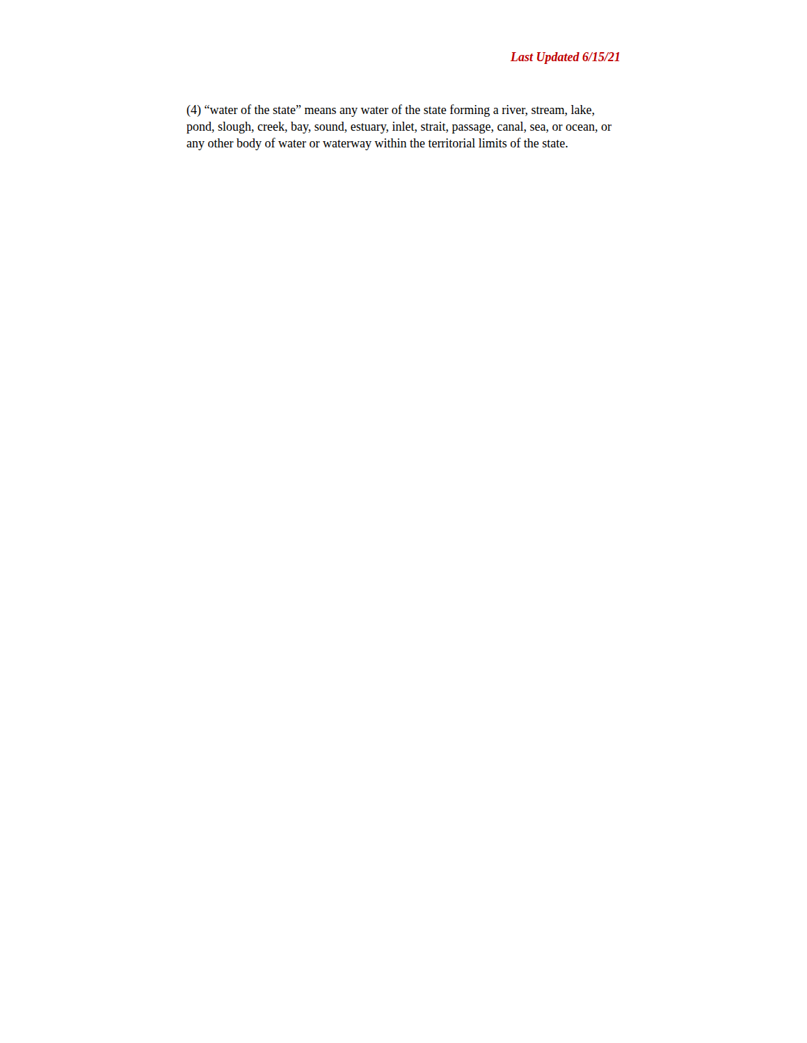Last Updated 6/15/21
(4) “water of the state” means any water of the state forming a river, stream, lake, pond, slough, creek, bay, sound, estuary, inlet, strait, passage, canal, sea, or ocean, or any other body of water or waterway within the territorial limits of the state.